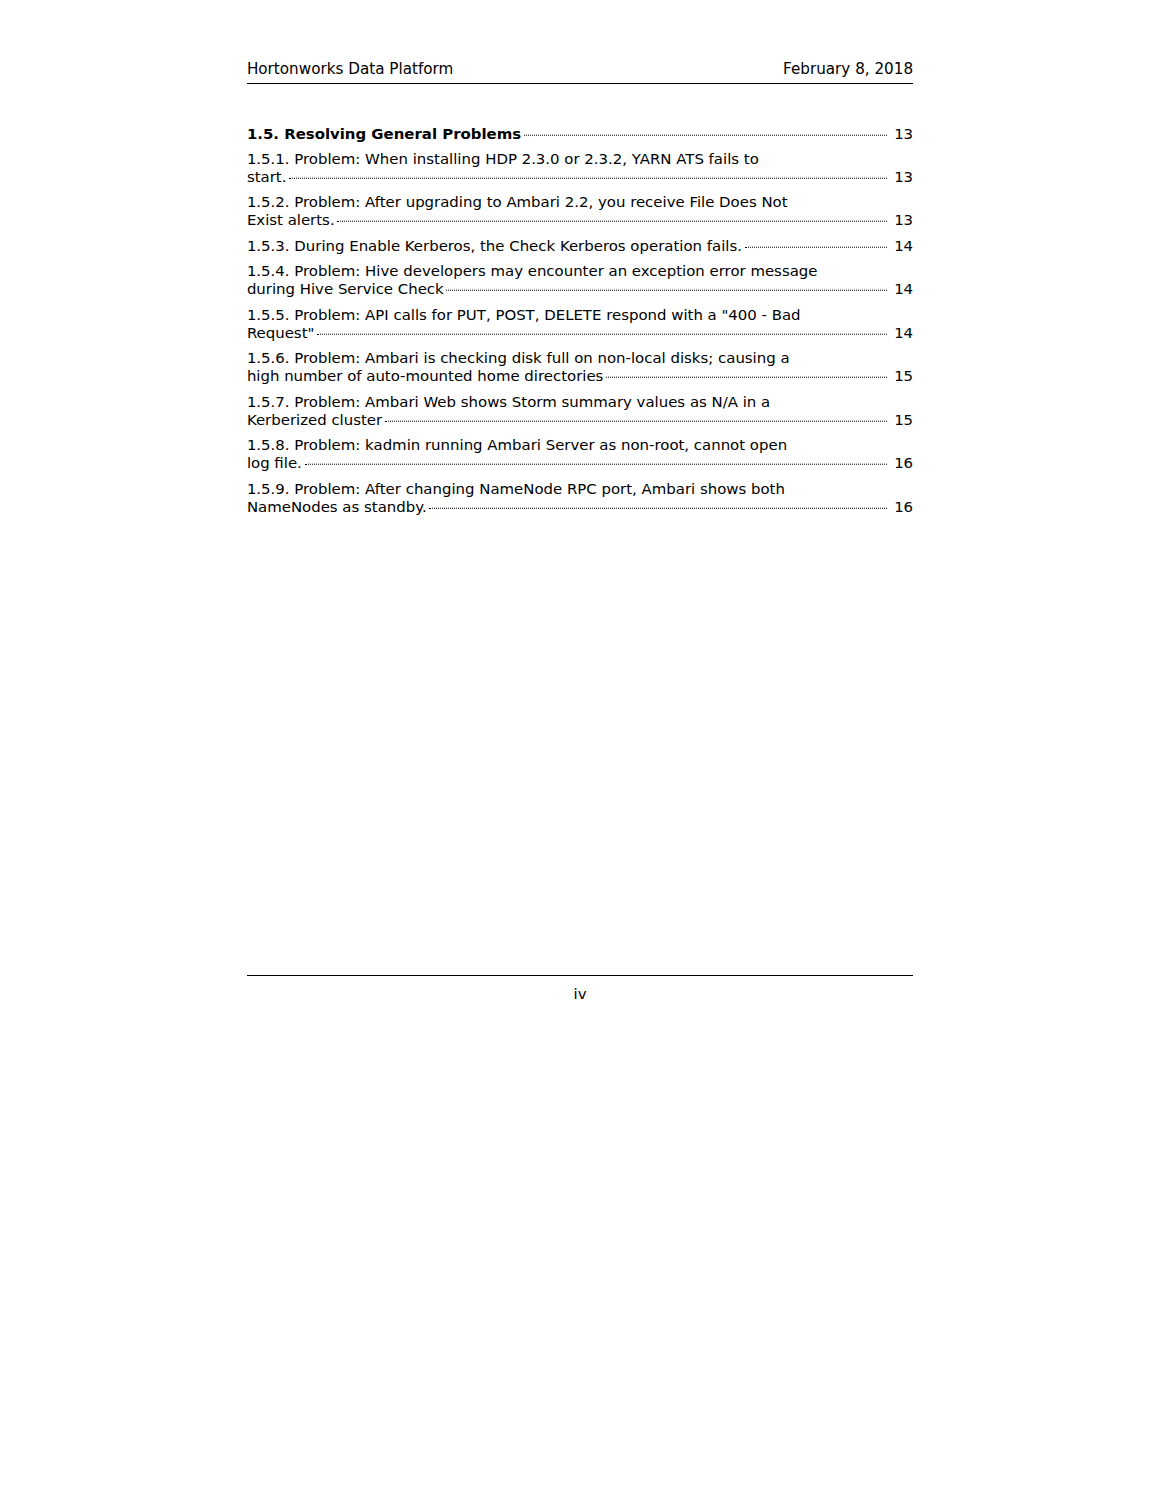Hortonworks Data Platform
February 8, 2018
1.5. Resolving General Problems 13
1.5.1. Problem: When installing HDP 2.3.0 or 2.3.2, YARN ATS fails to
start. 13
1.5.2. Problem: After upgrading to Ambari 2.2, you receive File Does Not
Exist alerts. 13
1.5.3. During Enable Kerberos, the Check Kerberos operation fails. 14
1.5.4. Problem: Hive developers may encounter an exception error message
during Hive Service Check 14
1.5.5. Problem: API calls for PUT, POST, DELETE respond with a "400 - Bad
Request" 14
1.5.6. Problem: Ambari is checking disk full on non-local disks; causing a
high number of auto-mounted home directories 15
1.5.7. Problem: Ambari Web shows Storm summary values as N/A in a
Kerberized cluster 15
1.5.8. Problem: kadmin running Ambari Server as non-root, cannot open
log file. 16
1.5.9. Problem: After changing NameNode RPC port, Ambari shows both
NameNodes as standby. 16
iv